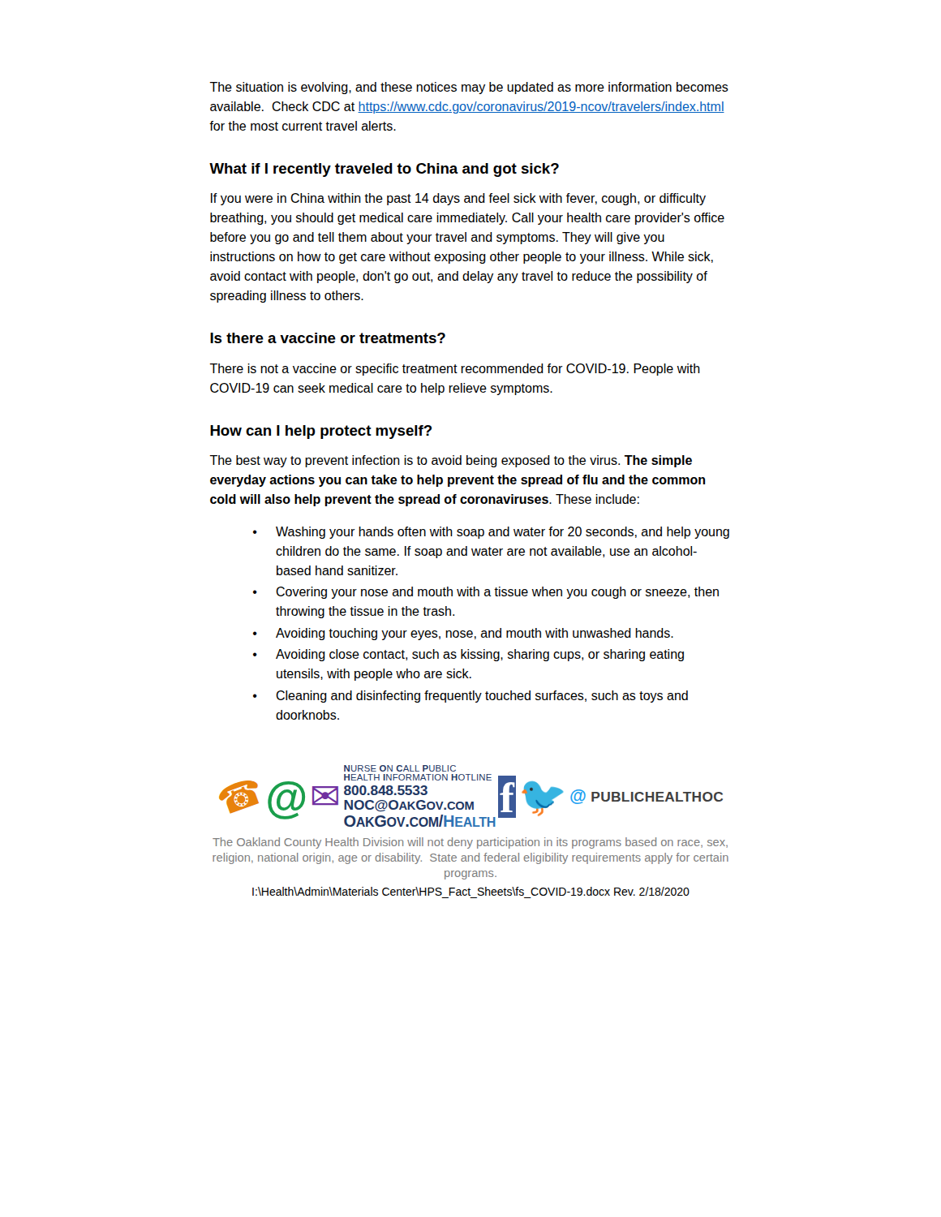The situation is evolving, and these notices may be updated as more information becomes available. Check CDC at https://www.cdc.gov/coronavirus/2019-ncov/travelers/index.html for the most current travel alerts.
What if I recently traveled to China and got sick?
If you were in China within the past 14 days and feel sick with fever, cough, or difficulty breathing, you should get medical care immediately. Call your health care provider's office before you go and tell them about your travel and symptoms. They will give you instructions on how to get care without exposing other people to your illness. While sick, avoid contact with people, don't go out, and delay any travel to reduce the possibility of spreading illness to others.
Is there a vaccine or treatments?
There is not a vaccine or specific treatment recommended for COVID-19. People with COVID-19 can seek medical care to help relieve symptoms.
How can I help protect myself?
The best way to prevent infection is to avoid being exposed to the virus. The simple everyday actions you can take to help prevent the spread of flu and the common cold will also help prevent the spread of coronaviruses. These include:
Washing your hands often with soap and water for 20 seconds, and help young children do the same. If soap and water are not available, use an alcohol-based hand sanitizer.
Covering your nose and mouth with a tissue when you cough or sneeze, then throwing the tissue in the trash.
Avoiding touching your eyes, nose, and mouth with unwashed hands.
Avoiding close contact, such as kissing, sharing cups, or sharing eating utensils, with people who are sick.
Cleaning and disinfecting frequently touched surfaces, such as toys and doorknobs.
☎ @ ✉
NURSE ON CALL PUBLIC HEALTH INFORMATION HOTLINE
800.848.5533 NOC@OAKGOV.COM
OAKGOV.COM/HEALTH
f 🐦 @ PUBLICHEALTHOC
The Oakland County Health Division will not deny participation in its programs based on race, sex, religion, national origin, age or disability. State and federal eligibility requirements apply for certain programs.
I:\Health\Admin\Materials Center\HPS_Fact_Sheets\fs_COVID-19.docx Rev. 2/18/2020